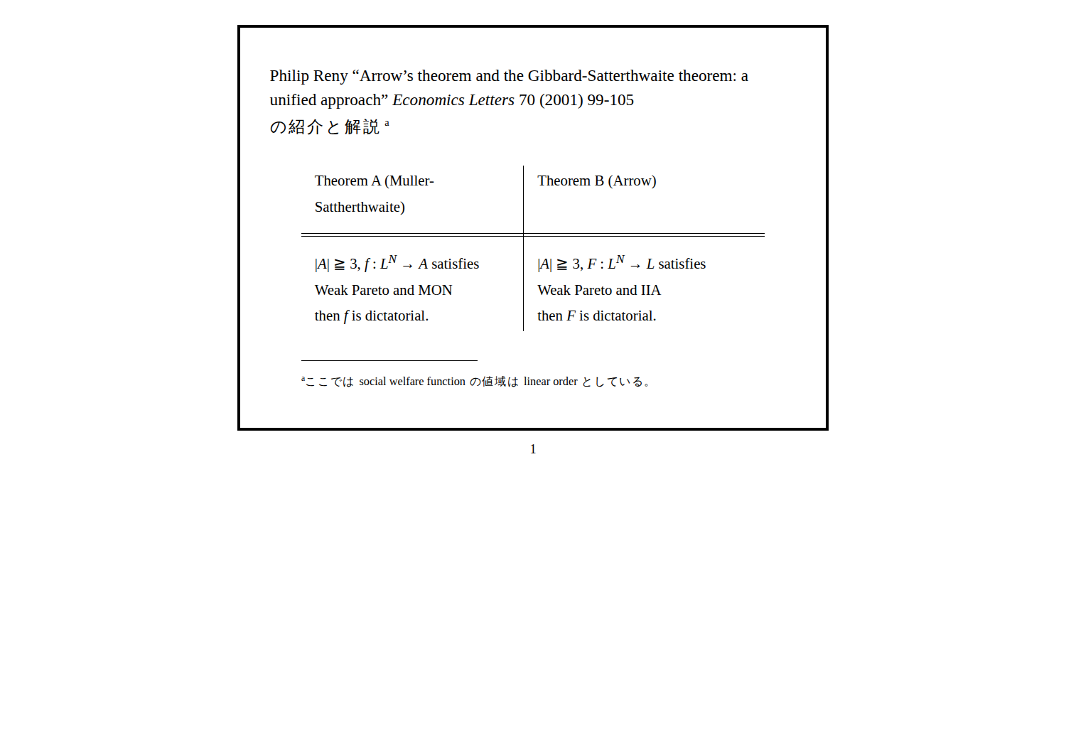Philip Reny “Arrow’s theorem and the Gibbard-Satterthwaite theorem: a unified approach” Economics Letters 70 (2001) 99-105
の紹介と解説a
| Theorem A (Muller-Sattherthwaite) | Theorem B (Arrow) |
| / A / ≧ 3, f : L N → A satisfies Weak Pareto and MON then f is dictatorial. | / A / ≧ 3, F : L N → L satisfies Weak Pareto and IIA then F is dictatorial. |
aここでは social welfare function の値域は linear order としている。
1